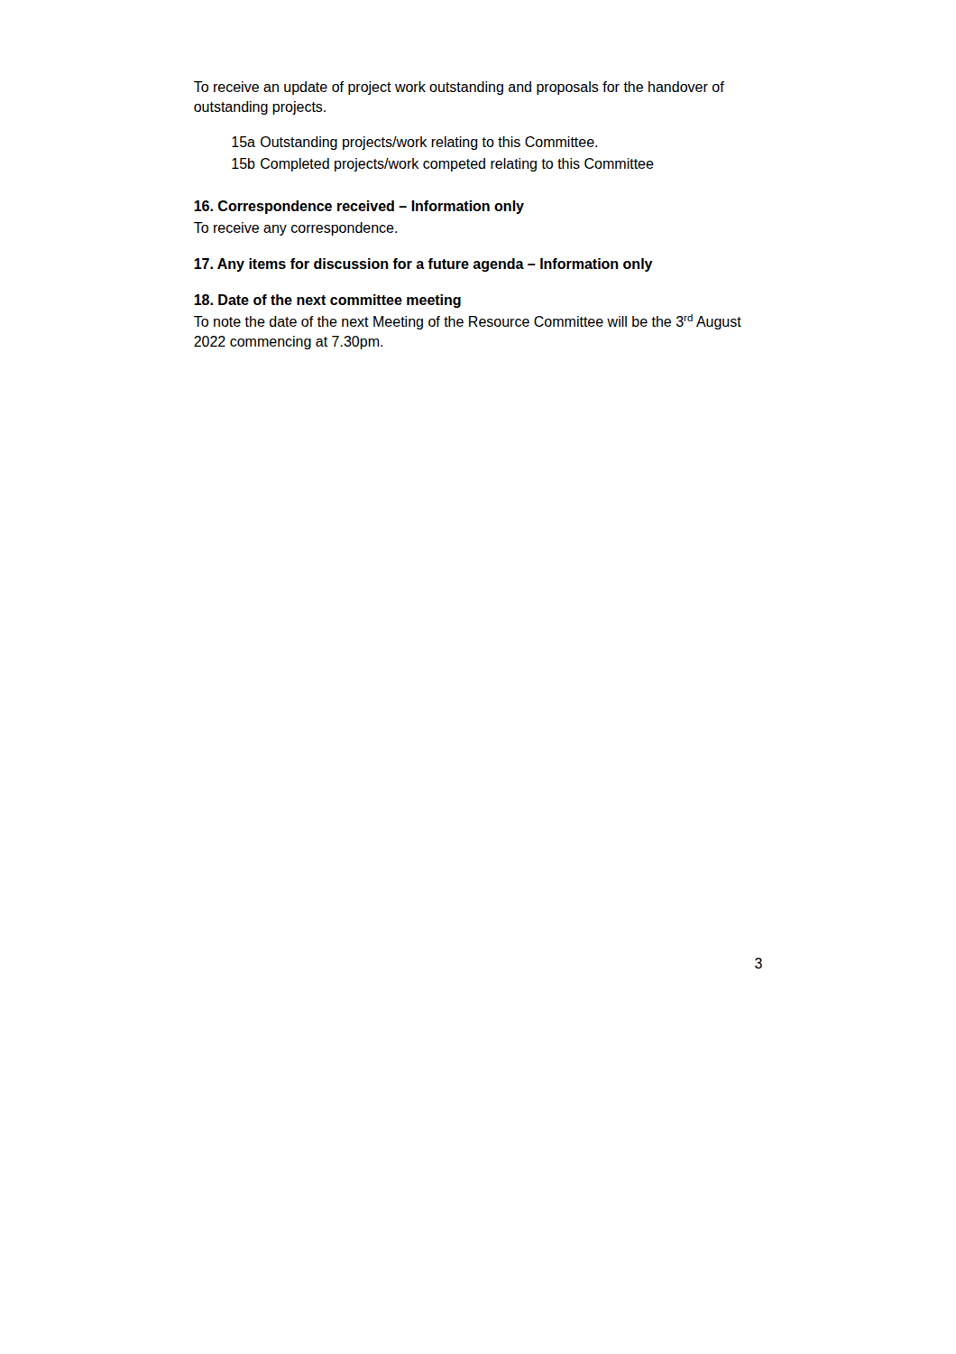To receive an update of project work outstanding and proposals for the handover of outstanding projects.
15a Outstanding projects/work relating to this Committee.
15b Completed projects/work competed relating to this Committee
16. Correspondence received – Information only
To receive any correspondence.
17. Any items for discussion for a future agenda – Information only
18. Date of the next committee meeting
To note the date of the next Meeting of the Resource Committee will be the 3rd August 2022 commencing at 7.30pm.
3